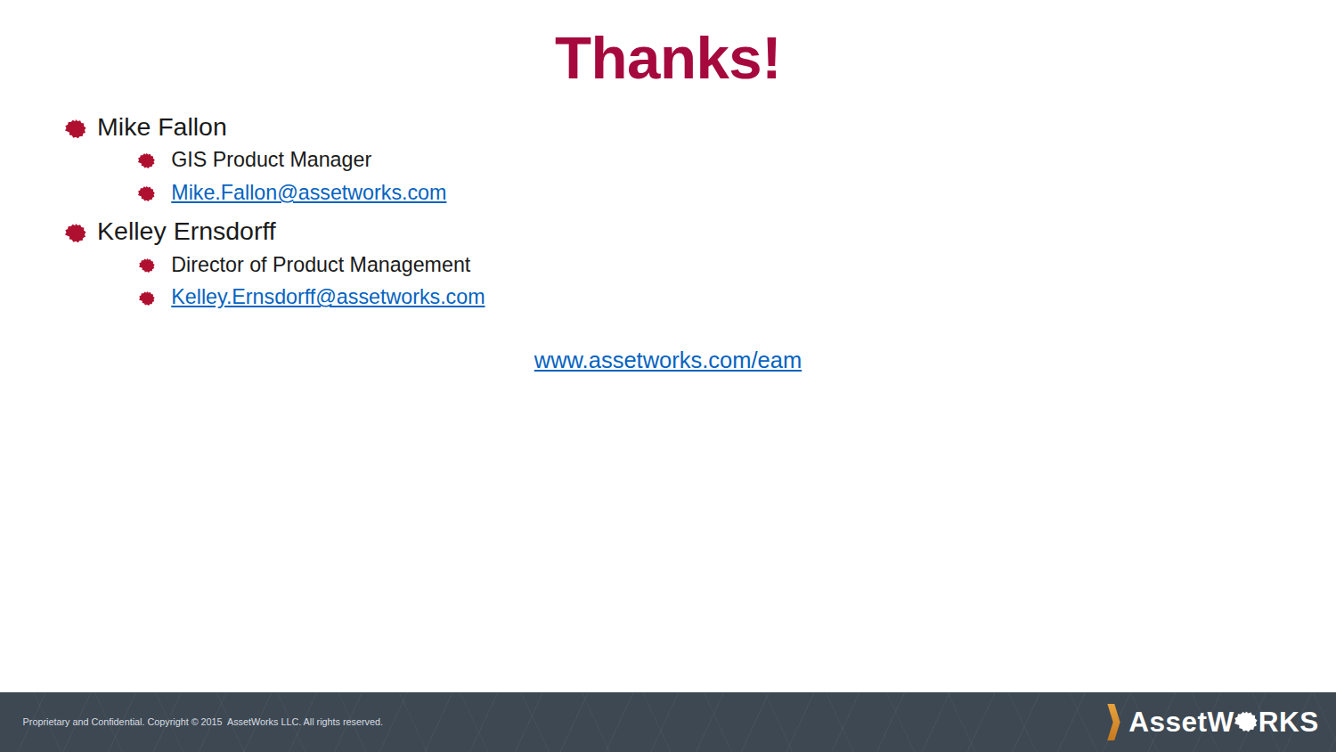Thanks!
Mike Fallon
GIS Product Manager
Mike.Fallon@assetworks.com
Kelley Ernsdorff
Director of Product Management
Kelley.Ernsdorff@assetworks.com
www.assetworks.com/eam
Proprietary and Confidential. Copyright © 2015 AssetWorks LLC. All rights reserved.
AssetW RKS